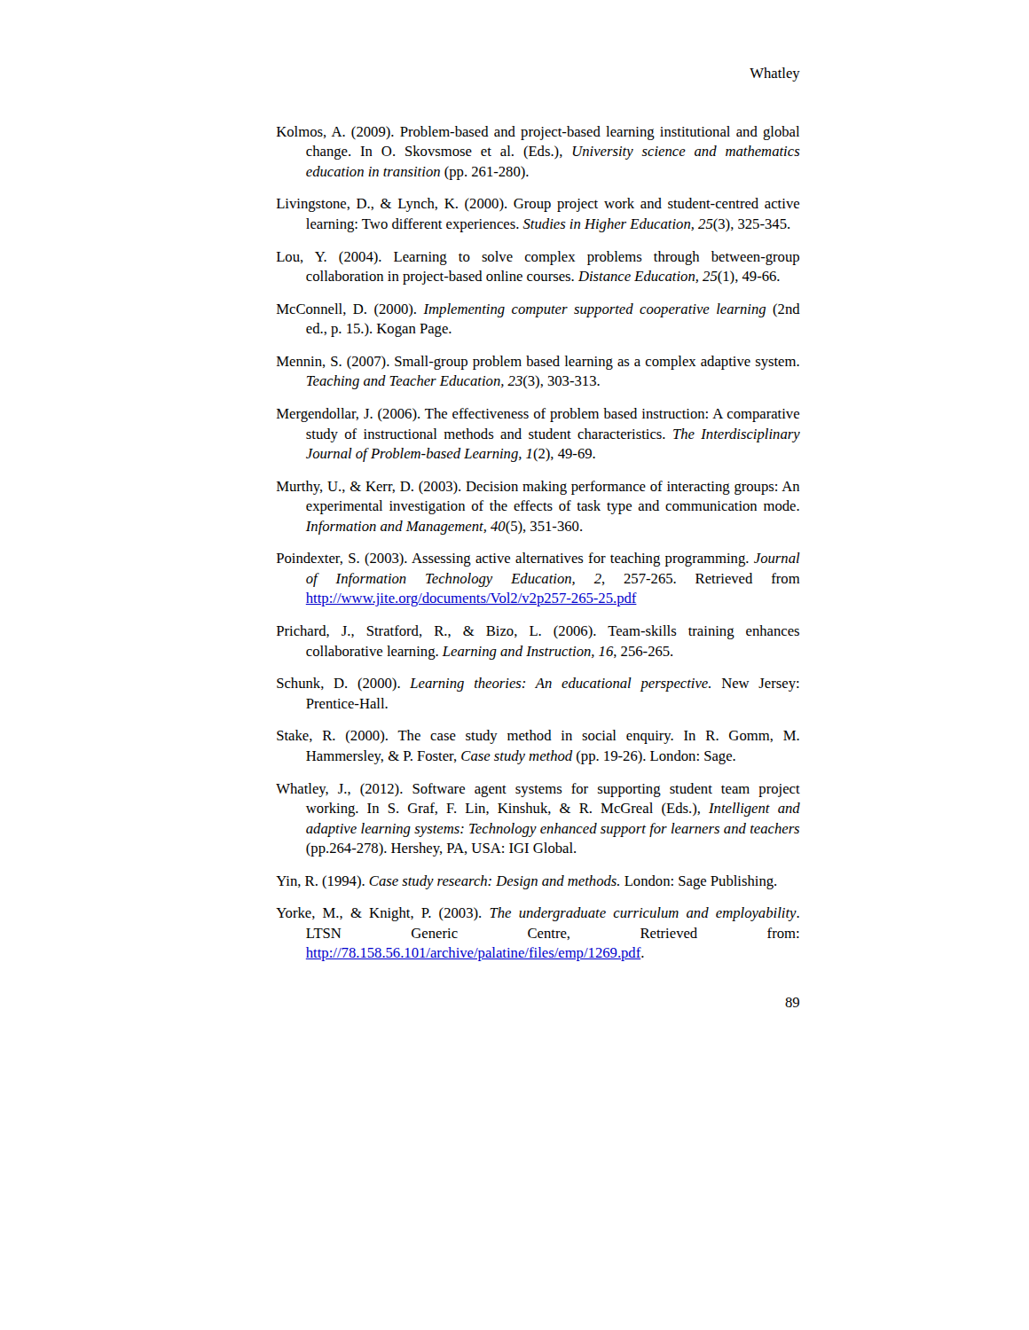Whatley
Kolmos, A. (2009). Problem-based and project-based learning institutional and global change. In O. Skovsmose et al. (Eds.), University science and mathematics education in transition (pp. 261-280).
Livingstone, D., & Lynch, K. (2000). Group project work and student-centred active learning: Two different experiences. Studies in Higher Education, 25(3), 325-345.
Lou, Y. (2004). Learning to solve complex problems through between-group collaboration in project-based online courses. Distance Education, 25(1), 49-66.
McConnell, D. (2000). Implementing computer supported cooperative learning (2nd ed., p. 15.). Kogan Page.
Mennin, S. (2007). Small-group problem based learning as a complex adaptive system. Teaching and Teacher Education, 23(3), 303-313.
Mergendollar, J. (2006). The effectiveness of problem based instruction: A comparative study of instructional methods and student characteristics. The Interdisciplinary Journal of Problem-based Learning, 1(2), 49-69.
Murthy, U., & Kerr, D. (2003). Decision making performance of interacting groups: An experimental investigation of the effects of task type and communication mode. Information and Management, 40(5), 351-360.
Poindexter, S. (2003). Assessing active alternatives for teaching programming. Journal of Information Technology Education, 2, 257-265. Retrieved from http://www.jite.org/documents/Vol2/v2p257-265-25.pdf
Prichard, J., Stratford, R., & Bizo, L. (2006). Team-skills training enhances collaborative learning. Learning and Instruction, 16, 256-265.
Schunk, D. (2000). Learning theories: An educational perspective. New Jersey: Prentice-Hall.
Stake, R. (2000). The case study method in social enquiry. In R. Gomm, M. Hammersley, & P. Foster, Case study method (pp. 19-26). London: Sage.
Whatley, J., (2012). Software agent systems for supporting student team project working. In S. Graf, F. Lin, Kinshuk, & R. McGreal (Eds.), Intelligent and adaptive learning systems: Technology enhanced support for learners and teachers (pp.264-278). Hershey, PA, USA: IGI Global.
Yin, R. (1994). Case study research: Design and methods. London: Sage Publishing.
Yorke, M., & Knight, P. (2003). The undergraduate curriculum and employability. LTSN Generic Centre, Retrieved from: http://78.158.56.101/archive/palatine/files/emp/1269.pdf.
89